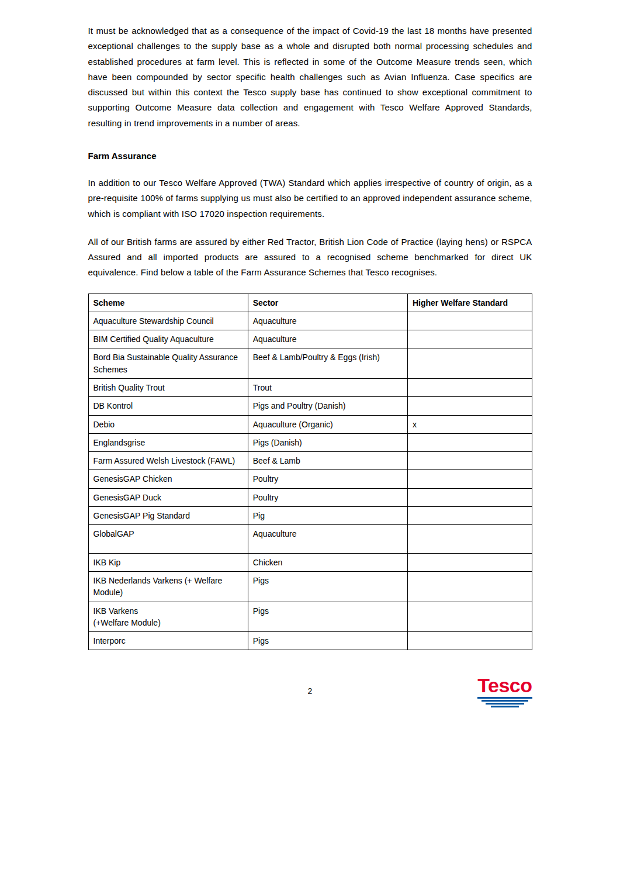It must be acknowledged that as a consequence of the impact of Covid-19 the last 18 months have presented exceptional challenges to the supply base as a whole and disrupted both normal processing schedules and established procedures at farm level. This is reflected in some of the Outcome Measure trends seen, which have been compounded by sector specific health challenges such as Avian Influenza. Case specifics are discussed but within this context the Tesco supply base has continued to show exceptional commitment to supporting Outcome Measure data collection and engagement with Tesco Welfare Approved Standards, resulting in trend improvements in a number of areas.
Farm Assurance
In addition to our Tesco Welfare Approved (TWA) Standard which applies irrespective of country of origin, as a pre-requisite 100% of farms supplying us must also be certified to an approved independent assurance scheme, which is compliant with ISO 17020 inspection requirements.
All of our British farms are assured by either Red Tractor, British Lion Code of Practice (laying hens) or RSPCA Assured and all imported products are assured to a recognised scheme benchmarked for direct UK equivalence. Find below a table of the Farm Assurance Schemes that Tesco recognises.
| Scheme | Sector | Higher Welfare Standard |
| --- | --- | --- |
| Aquaculture Stewardship Council | Aquaculture | |
| BIM Certified Quality Aquaculture | Aquaculture | |
| Bord Bia Sustainable Quality Assurance Schemes | Beef & Lamb/Poultry & Eggs (Irish) | |
| British Quality Trout | Trout | |
| DB Kontrol | Pigs and Poultry (Danish) | |
| Debio | Aquaculture (Organic) | x |
| Englandsgrise | Pigs (Danish) | |
| Farm Assured Welsh Livestock (FAWL) | Beef & Lamb | |
| GenesisGAP Chicken | Poultry | |
| GenesisGAP Duck | Poultry | |
| GenesisGAP Pig Standard | Pig | |
| GlobalGAP | Aquaculture | |
| IKB Kip | Chicken | |
| IKB Nederlands Varkens (+ Welfare Module) | Pigs | |
| IKB Varkens (+Welfare Module) | Pigs | |
| Interporc | Pigs | |
2
Tesco